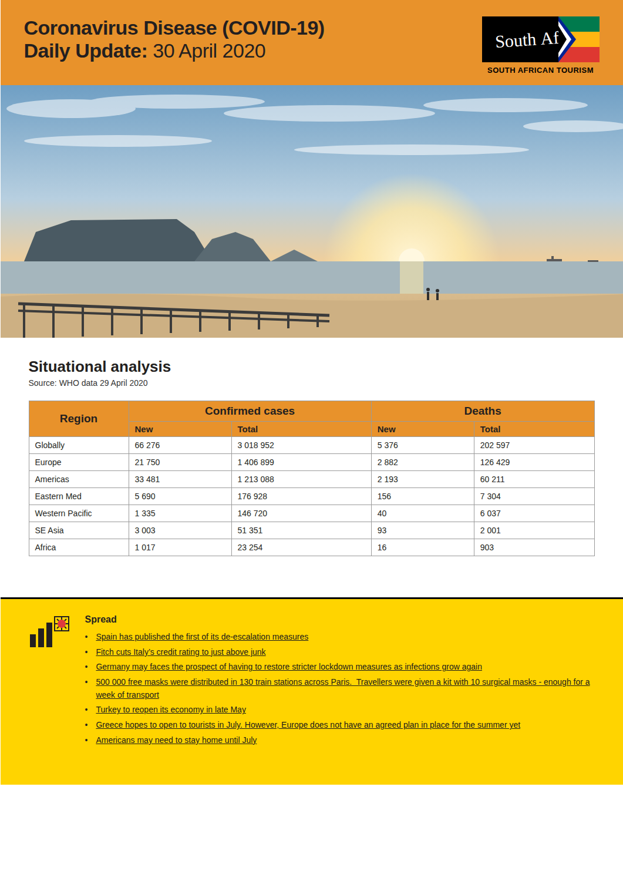Coronavirus Disease (COVID-19)
Daily Update: 30 April 2020
South Africa
SOUTH AFRICAN TOURISM
Situational analysis
Source: WHO data 29 April 2020
| Region | Confirmed cases | Deaths |
| --- | --- | --- |
| New | Total | New | Total |
| Globally | 66 276 | 3 018 952 | 5 376 | 202 597 |
| Europe | 21 750 | 1 406 899 | 2 882 | 126 429 |
| Americas | 33 481 | 1 213 088 | 2 193 | 60 211 |
| Eastern Med | 5 690 | 176 928 | 156 | 7 304 |
| Western Pacific | 1 335 | 146 720 | 40 | 6 037 |
| SE Asia | 3 003 | 51 351 | 93 | 2 001 |
| Africa | 1 017 | 23 254 | 16 | 903 |
Spread
•Spain has published the first of its de-escalation measures
•Fitch cuts Italy’s credit rating to just above junk
•Germany may faces the prospect of having to restore stricter lockdown measures as infections grow again
•500 000 free masks were distributed in 130 train stations across Paris. Travellers were given a kit with 10 surgical masks - enough for a week of transport
•Turkey to reopen its economy in late May
•Greece hopes to open to tourists in July. However, Europe does not have an agreed plan in place for the summer yet
•Americans may need to stay home until July